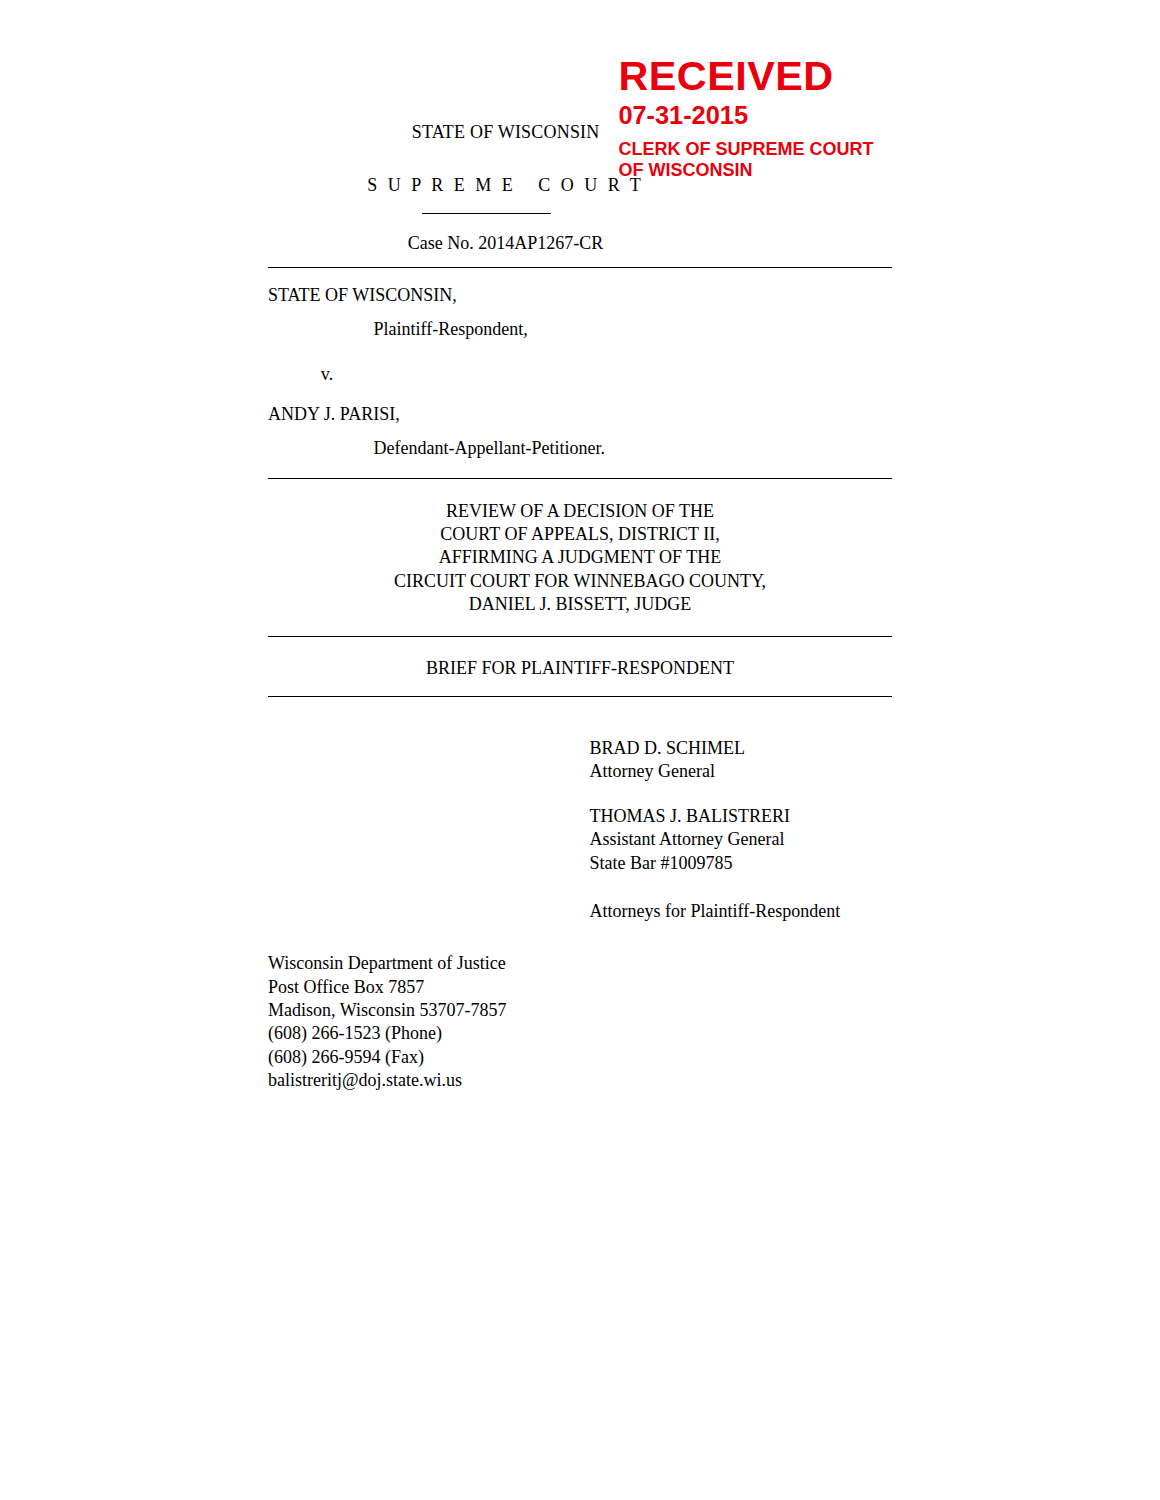RECEIVED 07-31-2015 CLERK OF SUPREME COURT
OF WISCONSIN
STATE OF WISCONSIN
S U P R E M E C O U R T
Case No. 2014AP1267-CR
STATE OF WISCONSIN,
Plaintiff-Respondent,
v.
ANDY J. PARISI,
Defendant-Appellant-Petitioner.
REVIEW OF A DECISION OF THE
COURT OF APPEALS, DISTRICT II,
AFFIRMING A JUDGMENT OF THE
CIRCUIT COURT FOR WINNEBAGO COUNTY,
DANIEL J. BISSETT, JUDGE
BRIEF FOR PLAINTIFF-RESPONDENT
BRAD D. SCHIMEL
Attorney General
THOMAS J. BALISTRERI
Assistant Attorney General
State Bar #1009785
Attorneys for Plaintiff-Respondent
Wisconsin Department of Justice
Post Office Box 7857
Madison, Wisconsin 53707-7857
(608) 266-1523 (Phone)
(608) 266-9594 (Fax)
balistreritj@doj.state.wi.us